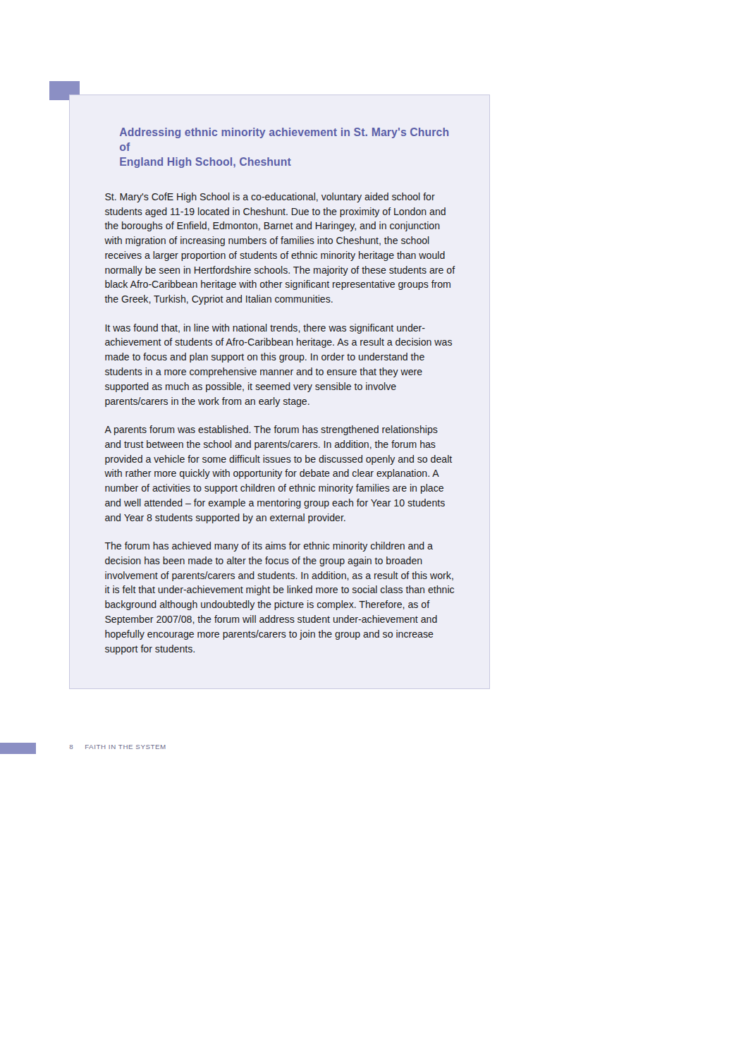Addressing ethnic minority achievement in St. Mary's Church of
England High School, Cheshunt
St. Mary's CofE High School is a co-educational, voluntary aided school for students aged 11-19 located in Cheshunt. Due to the proximity of London and the boroughs of Enfield, Edmonton, Barnet and Haringey, and in conjunction with migration of increasing numbers of families into Cheshunt, the school receives a larger proportion of students of ethnic minority heritage than would normally be seen in Hertfordshire schools. The majority of these students are of black Afro-Caribbean heritage with other significant representative groups from the Greek, Turkish, Cypriot and Italian communities.
It was found that, in line with national trends, there was significant under-achievement of students of Afro-Caribbean heritage. As a result a decision was made to focus and plan support on this group. In order to understand the students in a more comprehensive manner and to ensure that they were supported as much as possible, it seemed very sensible to involve parents/carers in the work from an early stage.
A parents forum was established. The forum has strengthened relationships and trust between the school and parents/carers. In addition, the forum has provided a vehicle for some difficult issues to be discussed openly and so dealt with rather more quickly with opportunity for debate and clear explanation. A number of activities to support children of ethnic minority families are in place and well attended – for example a mentoring group each for Year 10 students and Year 8 students supported by an external provider.
The forum has achieved many of its aims for ethnic minority children and a decision has been made to alter the focus of the group again to broaden involvement of parents/carers and students. In addition, as a result of this work, it is felt that under-achievement might be linked more to social class than ethnic background although undoubtedly the picture is complex. Therefore, as of September 2007/08, the forum will address student under-achievement and hopefully encourage more parents/carers to join the group and so increase support for students.
8 FAITH IN THE SYSTEM